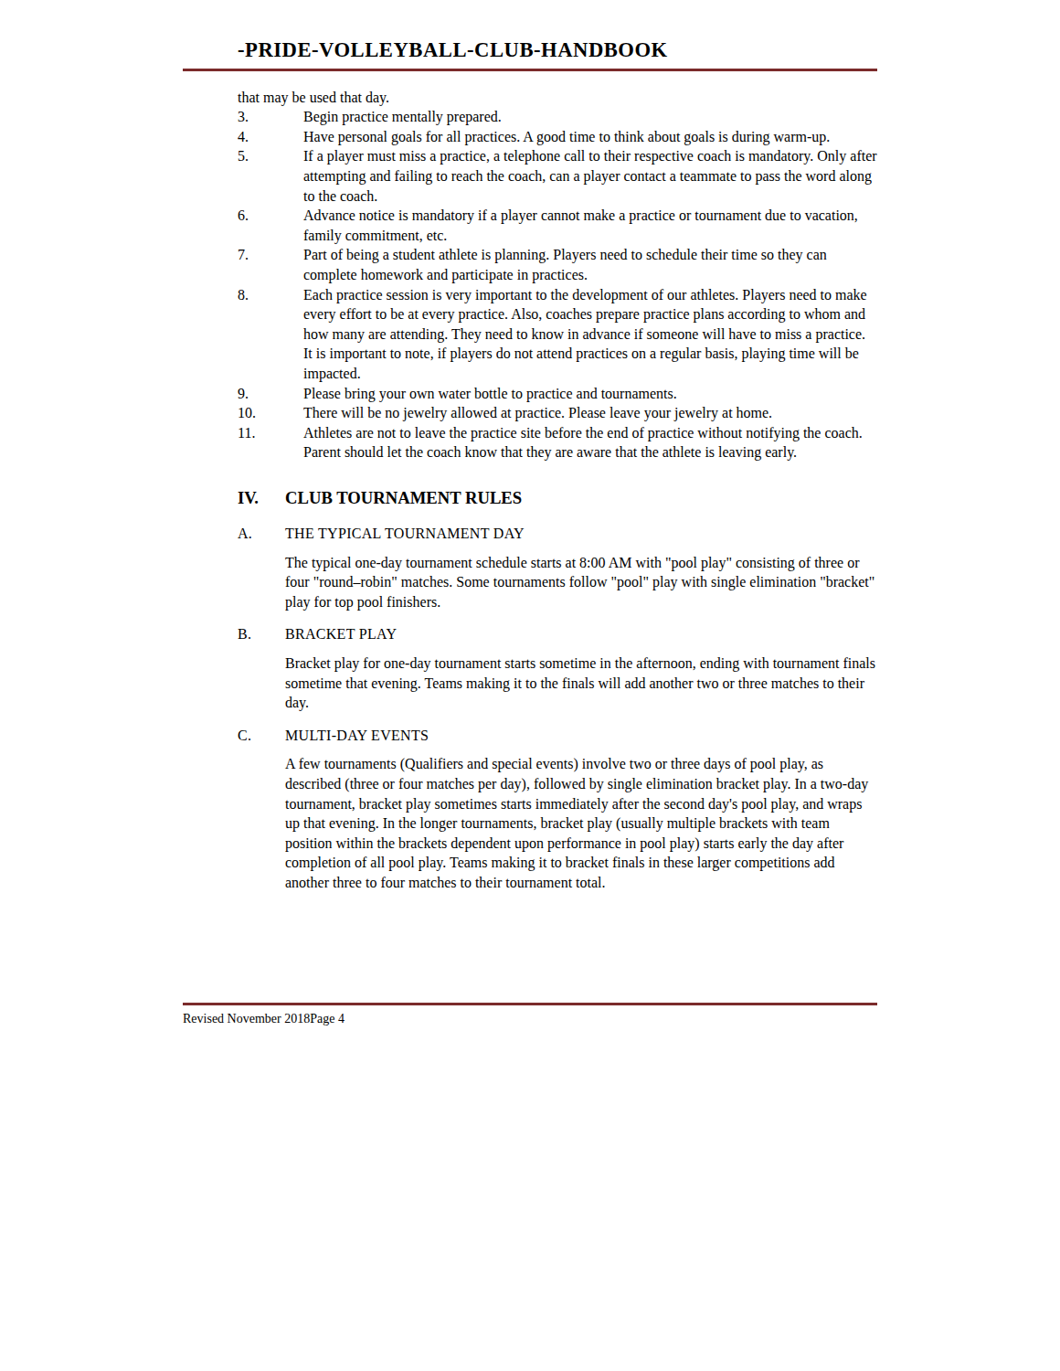-PRIDE-VOLLEYBALL-CLUB-HANDBOOK
that may be used that day.
3.
Begin practice mentally prepared.
4.
Have personal goals for all practices. A good time to think about goals is during warm-up.
5.
If a player must miss a practice, a telephone call to their respective coach is mandatory. Only after attempting and failing to reach the coach, can a player contact a teammate to pass the word along to the coach.
6.
Advance notice is mandatory if a player cannot make a practice or tournament due to vacation, family commitment, etc.
7.
Part of being a student athlete is planning. Players need to schedule their time so they can complete homework and participate in practices.
8.
Each practice session is very important to the development of our athletes. Players need to make every effort to be at every practice. Also, coaches prepare practice plans according to whom and how many are attending. They need to know in advance if someone will have to miss a practice. It is important to note, if players do not attend practices on a regular basis, playing time will be impacted.
9.
Please bring your own water bottle to practice and tournaments.
10.
There will be no jewelry allowed at practice. Please leave your jewelry at home.
11.
Athletes are not to leave the practice site before the end of practice without notifying the coach. Parent should let the coach know that they are aware that the athlete is leaving early.
IV. CLUB TOURNAMENT RULES
A. THE TYPICAL TOURNAMENT DAY
The typical one-day tournament schedule starts at 8:00 AM with "pool play" consisting of three or four "round–robin" matches. Some tournaments follow "pool" play with single elimination "bracket" play for top pool finishers.
B. BRACKET PLAY
Bracket play for one-day tournament starts sometime in the afternoon, ending with tournament finals sometime that evening. Teams making it to the finals will add another two or three matches to their day.
C. MULTI-DAY EVENTS
A few tournaments (Qualifiers and special events) involve two or three days of pool play, as described (three or four matches per day), followed by single elimination bracket play. In a two-day tournament, bracket play sometimes starts immediately after the second day's pool play, and wraps up that evening. In the longer tournaments, bracket play (usually multiple brackets with team position within the brackets dependent upon performance in pool play) starts early the day after completion of all pool play. Teams making it to bracket finals in these larger competitions add another three to four matches to their tournament total.
Revised November 2018Page 4